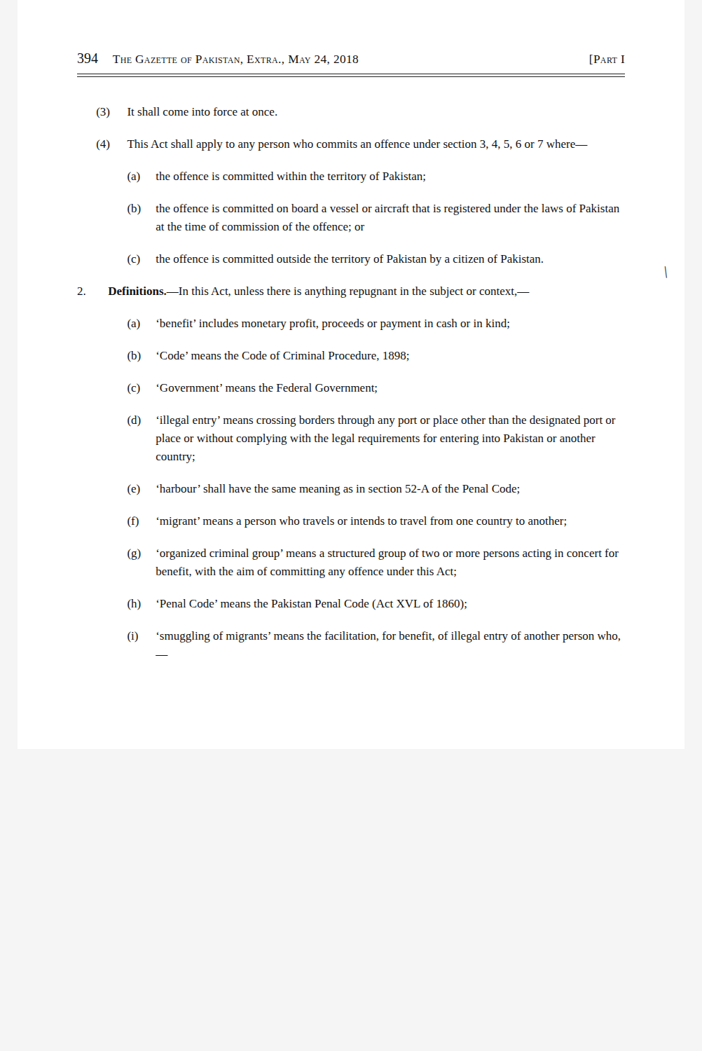394 The Gazette of Pakistan, Extra., May 24, 2018 [Part I
(3) It shall come into force at once.
(4) This Act shall apply to any person who commits an offence under section 3, 4, 5, 6 or 7 where—
(a) the offence is committed within the territory of Pakistan;
(b) the offence is committed on board a vessel or aircraft that is registered under the laws of Pakistan at the time of commission of the offence; or
(c) the offence is committed outside the territory of Pakistan by a citizen of Pakistan.
\
2. Definitions.—In this Act, unless there is anything repugnant in the subject or context,—
(a) ‘benefit’ includes monetary profit, proceeds or payment in cash or in kind;
(b) ‘Code’ means the Code of Criminal Procedure, 1898;
(c) ‘Government’ means the Federal Government;
(d) ‘illegal entry’ means crossing borders through any port or place other than the designated port or place or without complying with the legal requirements for entering into Pakistan or another country;
(e) ‘harbour’ shall have the same meaning as in section 52-A of the Penal Code;
(f) ‘migrant’ means a person who travels or intends to travel from one country to another;
(g) ‘organized criminal group’ means a structured group of two or more persons acting in concert for benefit, with the aim of committing any offence under this Act;
(h) ‘Penal Code’ means the Pakistan Penal Code (Act XVL of 1860);
(i) ‘smuggling of migrants’ means the facilitation, for benefit, of illegal entry of another person who,—